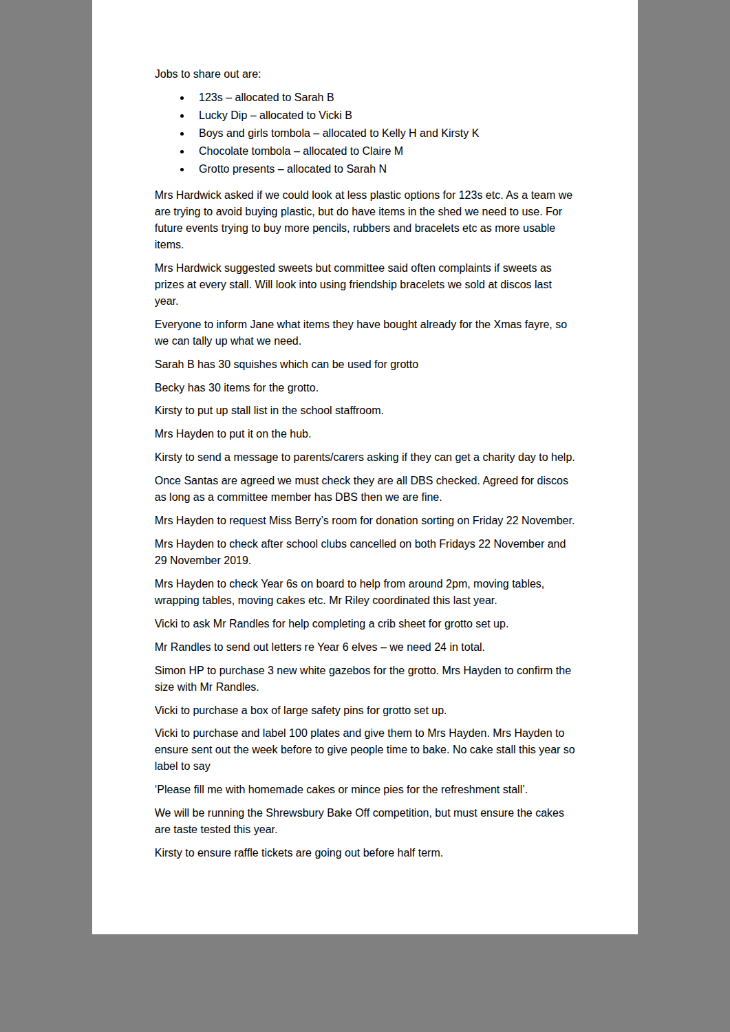Jobs to share out are:
123s – allocated to Sarah B
Lucky Dip – allocated to Vicki B
Boys and girls tombola – allocated to Kelly H and Kirsty K
Chocolate tombola – allocated to Claire M
Grotto presents – allocated to Sarah N
Mrs Hardwick asked if we could look at less plastic options for 123s etc. As a team we are trying to avoid buying plastic, but do have items in the shed we need to use. For future events trying to buy more pencils, rubbers and bracelets etc as more usable items.
Mrs Hardwick suggested sweets but committee said often complaints if sweets as prizes at every stall. Will look into using friendship bracelets we sold at discos last year.
Everyone to inform Jane what items they have bought already for the Xmas fayre, so we can tally up what we need.
Sarah B has 30 squishes which can be used for grotto
Becky has 30 items for the grotto.
Kirsty to put up stall list in the school staffroom.
Mrs Hayden to put it on the hub.
Kirsty to send a message to parents/carers asking if they can get a charity day to help.
Once Santas are agreed we must check they are all DBS checked. Agreed for discos as long as a committee member has DBS then we are fine.
Mrs Hayden to request Miss Berry’s room for donation sorting on Friday 22 November.
Mrs Hayden to check after school clubs cancelled on both Fridays 22 November and 29 November 2019.
Mrs Hayden to check Year 6s on board to help from around 2pm, moving tables, wrapping tables, moving cakes etc. Mr Riley coordinated this last year.
Vicki to ask Mr Randles for help completing a crib sheet for grotto set up.
Mr Randles to send out letters re Year 6 elves – we need 24 in total.
Simon HP to purchase 3 new white gazebos for the grotto. Mrs Hayden to confirm the size with Mr Randles.
Vicki to purchase a box of large safety pins for grotto set up.
Vicki to purchase and label 100 plates and give them to Mrs Hayden. Mrs Hayden to ensure sent out the week before to give people time to bake. No cake stall this year so label to say
‘Please fill me with homemade cakes or mince pies for the refreshment stall’.
We will be running the Shrewsbury Bake Off competition, but must ensure the cakes are taste tested this year.
Kirsty to ensure raffle tickets are going out before half term.